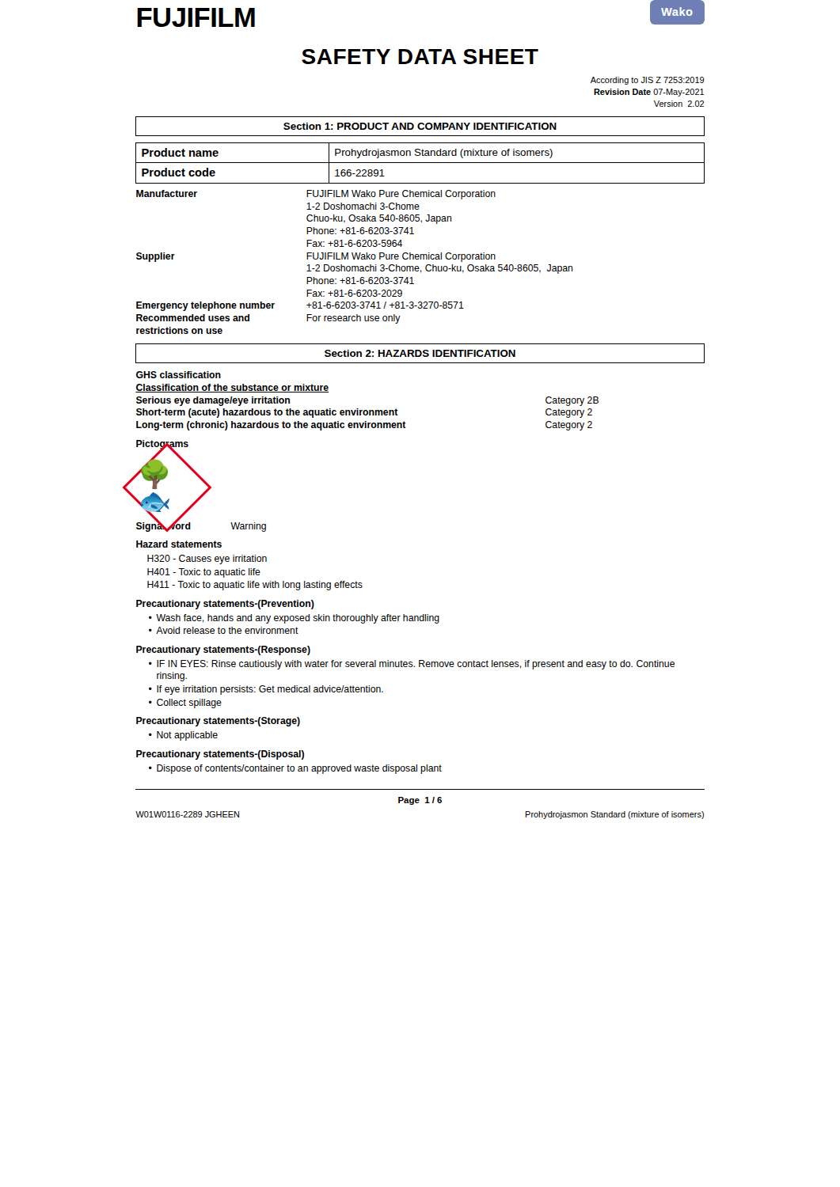FUJIFILM
Wako
SAFETY DATA SHEET
According to JIS Z 7253:2019
Revision Date 07-May-2021
Version 2.02
Section 1: PRODUCT AND COMPANY IDENTIFICATION
| Product name | Prohydrojasmon Standard (mixture of isomers) |
| Product code | 166-22891 |
| Manufacturer | FUJIFILM Wako Pure Chemical Corporation |
| | 1-2 Doshomachi 3-Chome |
| | Chuo-ku, Osaka 540-8605, Japan |
| | Phone: +81-6-6203-3741 |
| | Fax: +81-6-6203-5964 |
| Supplier | FUJIFILM Wako Pure Chemical Corporation |
| | 1-2 Doshomachi 3-Chome, Chuo-ku, Osaka 540-8605, Japan |
| | Phone: +81-6-6203-3741 |
| | Fax: +81-6-6203-2029 |
| Emergency telephone number | +81-6-6203-3741 / +81-3-3270-8571 |
| Recommended uses and restrictions on use | For research use only |
Section 2: HAZARDS IDENTIFICATION
GHS classification
Classification of the substance or mixture
| Serious eye damage/eye irritation | Category 2B |
| Short-term (acute) hazardous to the aquatic environment | Category 2 |
| Long-term (chronic) hazardous to the aquatic environment | Category 2 |
Pictograms
🌳🐟
Signal word Warning
Hazard statements
H320 - Causes eye irritation
H401 - Toxic to aquatic life
H411 - Toxic to aquatic life with long lasting effects
Precautionary statements-(Prevention)
Wash face, hands and any exposed skin thoroughly after handling
Avoid release to the environment
Precautionary statements-(Response)
IF IN EYES: Rinse cautiously with water for several minutes. Remove contact lenses, if present and easy to do. Continue rinsing.
If eye irritation persists: Get medical advice/attention.
Collect spillage
Precautionary statements-(Storage)
Not applicable
Precautionary statements-(Disposal)
Dispose of contents/container to an approved waste disposal plant
Page 1 / 6
W01W0116-2289 JGHEEN
Prohydrojasmon Standard (mixture of isomers)